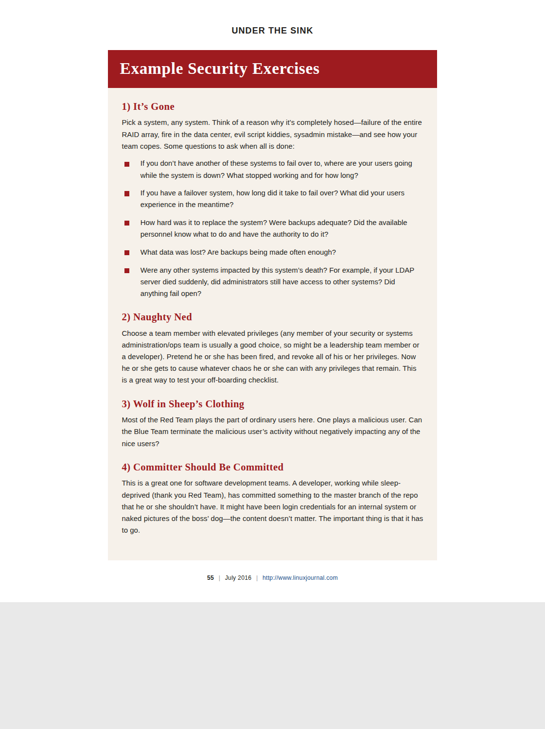UNDER THE SINK
Example Security Exercises
1) It’s Gone
Pick a system, any system. Think of a reason why it’s completely hosed—failure of the entire RAID array, fire in the data center, evil script kiddies, sysadmin mistake—and see how your team copes. Some questions to ask when all is done:
If you don’t have another of these systems to fail over to, where are your users going while the system is down? What stopped working and for how long?
If you have a failover system, how long did it take to fail over? What did your users experience in the meantime?
How hard was it to replace the system? Were backups adequate? Did the available personnel know what to do and have the authority to do it?
What data was lost? Are backups being made often enough?
Were any other systems impacted by this system’s death? For example, if your LDAP server died suddenly, did administrators still have access to other systems? Did anything fail open?
2) Naughty Ned
Choose a team member with elevated privileges (any member of your security or systems administration/ops team is usually a good choice, so might be a leadership team member or a developer). Pretend he or she has been fired, and revoke all of his or her privileges. Now he or she gets to cause whatever chaos he or she can with any privileges that remain. This is a great way to test your off-boarding checklist.
3) Wolf in Sheep’s Clothing
Most of the Red Team plays the part of ordinary users here. One plays a malicious user. Can the Blue Team terminate the malicious user’s activity without negatively impacting any of the nice users?
4) Committer Should Be Committed
This is a great one for software development teams. A developer, working while sleep-deprived (thank you Red Team), has committed something to the master branch of the repo that he or she shouldn’t have. It might have been login credentials for an internal system or naked pictures of the boss’ dog—the content doesn’t matter. The important thing is that it has to go.
55|July 2016|http://www.linuxjournal.com